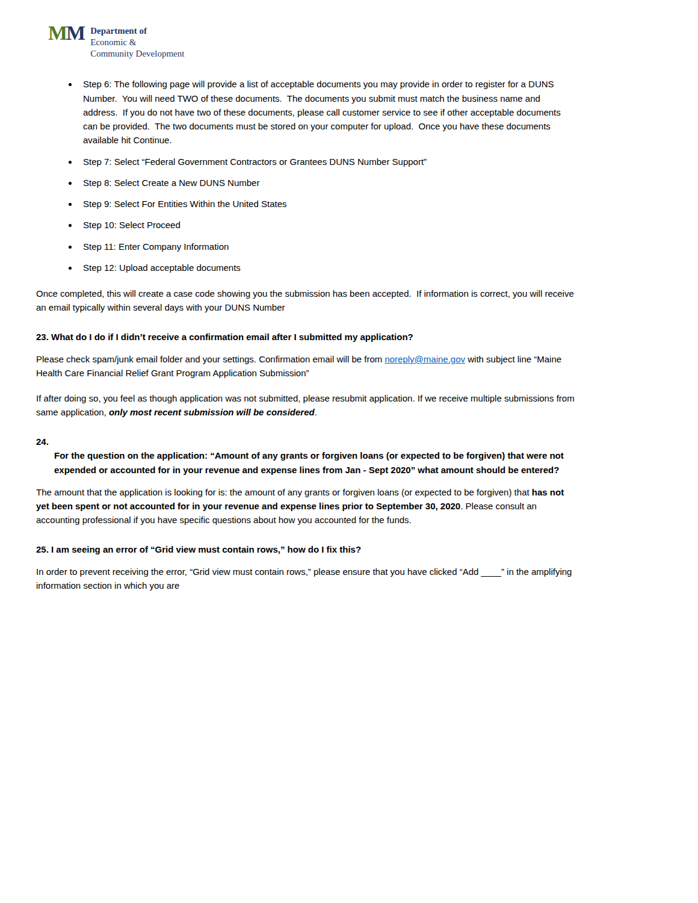MM
Department of
Economic &
Community Development
Step 6: The following page will provide a list of acceptable documents you may provide in order to register for a DUNS Number. You will need TWO of these documents. The documents you submit must match the business name and address. If you do not have two of these documents, please call customer service to see if other acceptable documents can be provided. The two documents must be stored on your computer for upload. Once you have these documents available hit Continue.
Step 7: Select “Federal Government Contractors or Grantees DUNS Number Support”
Step 8: Select Create a New DUNS Number
Step 9: Select For Entities Within the United States
Step 10: Select Proceed
Step 11: Enter Company Information
Step 12: Upload acceptable documents
Once completed, this will create a case code showing you the submission has been accepted. If information is correct, you will receive an email typically within several days with your DUNS Number
23. What do I do if I didn’t receive a confirmation email after I submitted my application?
Please check spam/junk email folder and your settings. Confirmation email will be from noreply@maine.gov with subject line “Maine Health Care Financial Relief Grant Program Application Submission”
If after doing so, you feel as though application was not submitted, please resubmit application. If we receive multiple submissions from same application, only most recent submission will be considered.
24. For the question on the application: “Amount of any grants or forgiven loans (or expected to be forgiven) that were not expended or accounted for in your revenue and expense lines from Jan - Sept 2020” what amount should be entered?
The amount that the application is looking for is: the amount of any grants or forgiven loans (or expected to be forgiven) that has not yet been spent or not accounted for in your revenue and expense lines prior to September 30, 2020. Please consult an accounting professional if you have specific questions about how you accounted for the funds.
25. I am seeing an error of “Grid view must contain rows,” how do I fix this?
In order to prevent receiving the error, “Grid view must contain rows,” please ensure that you have clicked “Add ____” in the amplifying information section in which you are